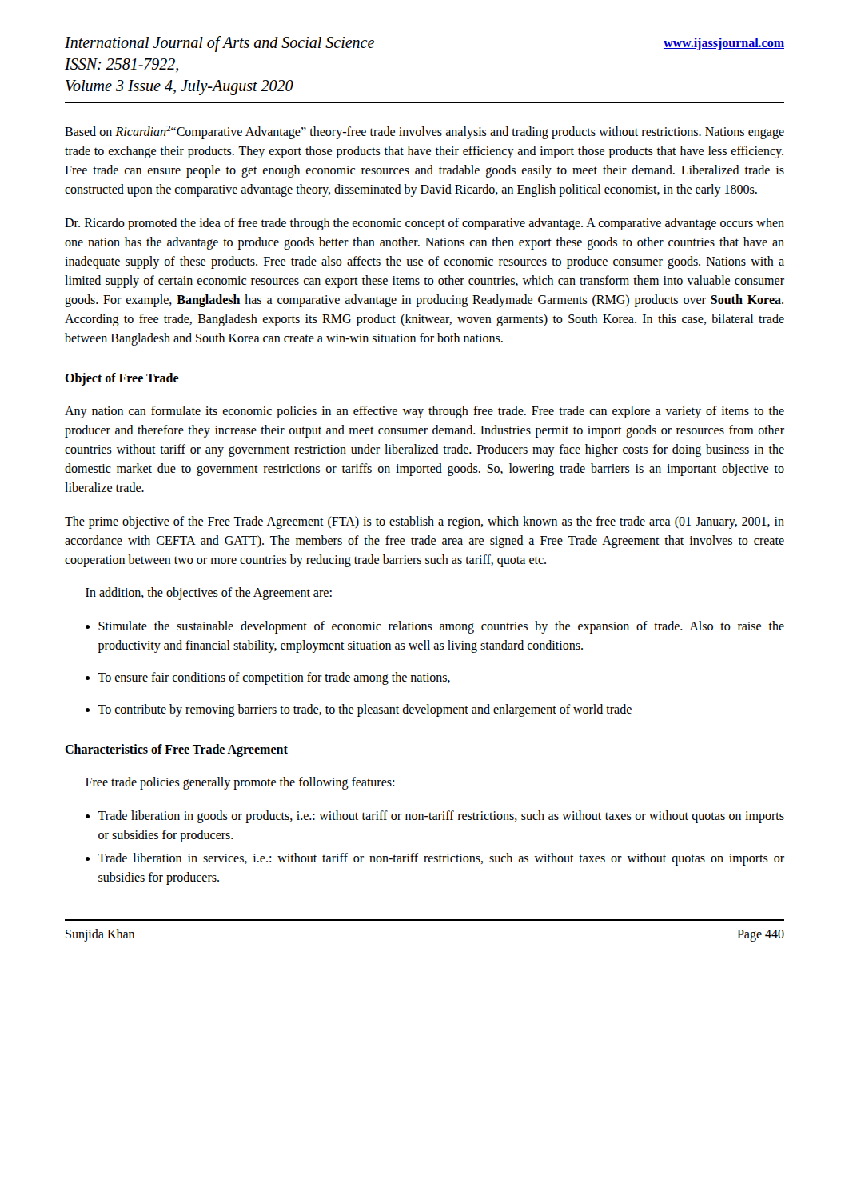International Journal of Arts and Social Science ISSN: 2581-7922, Volume 3 Issue 4, July-August 2020
www.ijassjournal.com
Based on Ricardian2“Comparative Advantage” theory-free trade involves analysis and trading products without restrictions. Nations engage trade to exchange their products. They export those products that have their efficiency and import those products that have less efficiency. Free trade can ensure people to get enough economic resources and tradable goods easily to meet their demand. Liberalized trade is constructed upon the comparative advantage theory, disseminated by David Ricardo, an English political economist, in the early 1800s.
Dr. Ricardo promoted the idea of free trade through the economic concept of comparative advantage. A comparative advantage occurs when one nation has the advantage to produce goods better than another. Nations can then export these goods to other countries that have an inadequate supply of these products. Free trade also affects the use of economic resources to produce consumer goods. Nations with a limited supply of certain economic resources can export these items to other countries, which can transform them into valuable consumer goods. For example, Bangladesh has a comparative advantage in producing Readymade Garments (RMG) products over South Korea. According to free trade, Bangladesh exports its RMG product (knitwear, woven garments) to South Korea. In this case, bilateral trade between Bangladesh and South Korea can create a win-win situation for both nations.
Object of Free Trade
Any nation can formulate its economic policies in an effective way through free trade. Free trade can explore a variety of items to the producer and therefore they increase their output and meet consumer demand. Industries permit to import goods or resources from other countries without tariff or any government restriction under liberalized trade. Producers may face higher costs for doing business in the domestic market due to government restrictions or tariffs on imported goods. So, lowering trade barriers is an important objective to liberalize trade.
The prime objective of the Free Trade Agreement (FTA) is to establish a region, which known as the free trade area (01 January, 2001, in accordance with CEFTA and GATT). The members of the free trade area are signed a Free Trade Agreement that involves to create cooperation between two or more countries by reducing trade barriers such as tariff, quota etc.
In addition, the objectives of the Agreement are:
Stimulate the sustainable development of economic relations among countries by the expansion of trade. Also to raise the productivity and financial stability, employment situation as well as living standard conditions.
To ensure fair conditions of competition for trade among the nations,
To contribute by removing barriers to trade, to the pleasant development and enlargement of world trade
Characteristics of Free Trade Agreement
Free trade policies generally promote the following features:
Trade liberation in goods or products, i.e.: without tariff or non-tariff restrictions, such as without taxes or without quotas on imports or subsidies for producers.
Trade liberation in services, i.e.: without tariff or non-tariff restrictions, such as without taxes or without quotas on imports or subsidies for producers.
Sunjida Khan Page 440